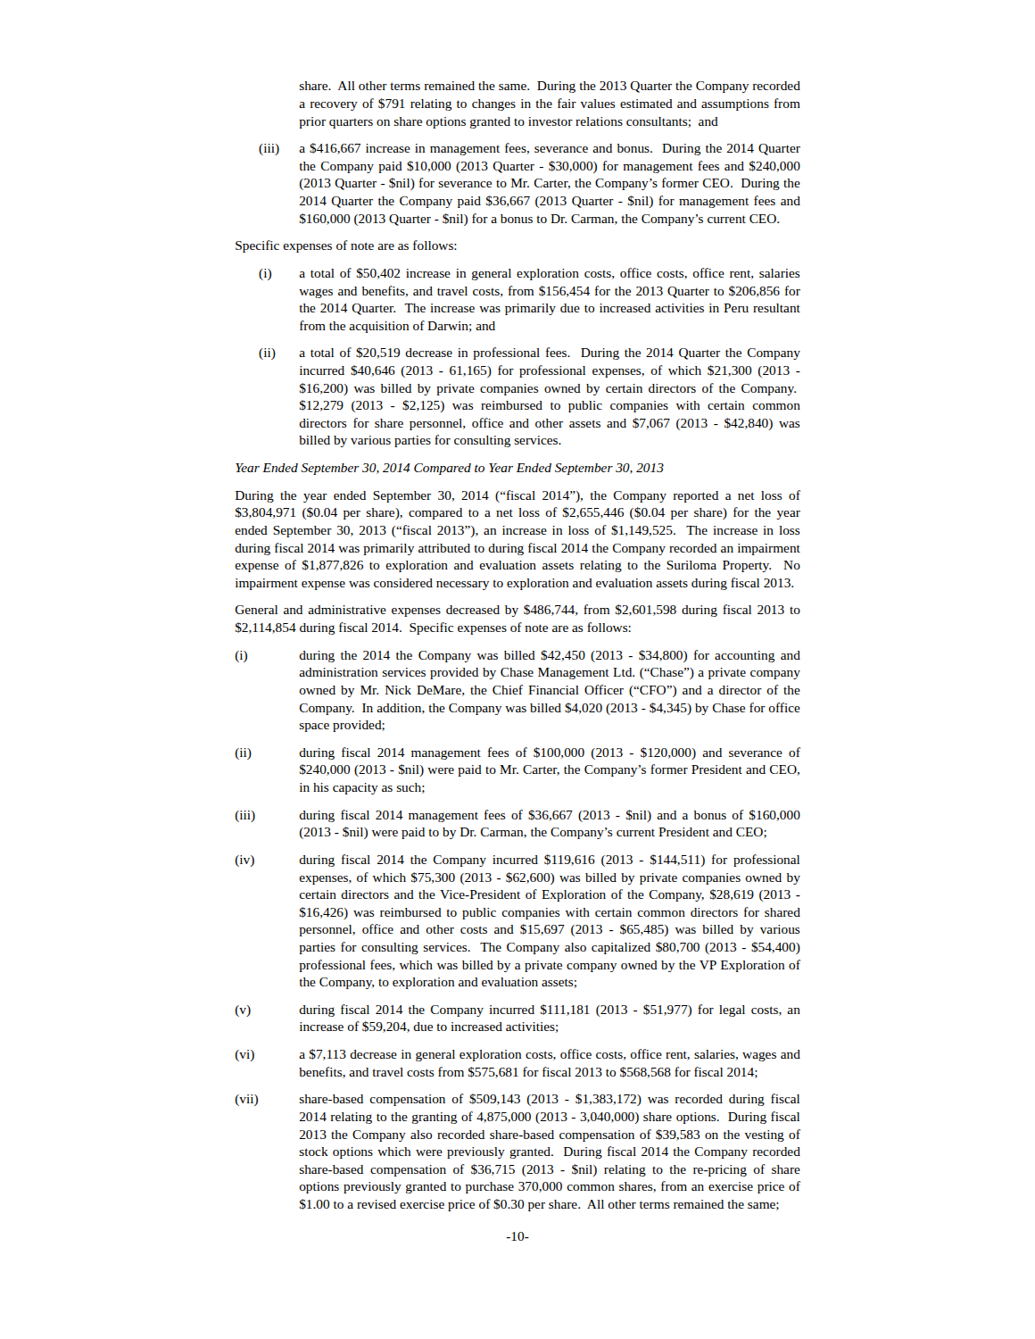share. All other terms remained the same. During the 2013 Quarter the Company recorded a recovery of $791 relating to changes in the fair values estimated and assumptions from prior quarters on share options granted to investor relations consultants; and
(iii)
a $416,667 increase in management fees, severance and bonus. During the 2014 Quarter the Company paid $10,000 (2013 Quarter - $30,000) for management fees and $240,000 (2013 Quarter - $nil) for severance to Mr. Carter, the Company’s former CEO. During the 2014 Quarter the Company paid $36,667 (2013 Quarter - $nil) for management fees and $160,000 (2013 Quarter - $nil) for a bonus to Dr. Carman, the Company’s current CEO.
Specific expenses of note are as follows:
(i)
a total of $50,402 increase in general exploration costs, office costs, office rent, salaries wages and benefits, and travel costs, from $156,454 for the 2013 Quarter to $206,856 for the 2014 Quarter. The increase was primarily due to increased activities in Peru resultant from the acquisition of Darwin; and
(ii)
a total of $20,519 decrease in professional fees. During the 2014 Quarter the Company incurred $40,646 (2013 - 61,165) for professional expenses, of which $21,300 (2013 - $16,200) was billed by private companies owned by certain directors of the Company. $12,279 (2013 - $2,125) was reimbursed to public companies with certain common directors for share personnel, office and other assets and $7,067 (2013 - $42,840) was billed by various parties for consulting services.
Year Ended September 30, 2014 Compared to Year Ended September 30, 2013
During the year ended September 30, 2014 (“fiscal 2014”), the Company reported a net loss of $3,804,971 ($0.04 per share), compared to a net loss of $2,655,446 ($0.04 per share) for the year ended September 30, 2013 (“fiscal 2013”), an increase in loss of $1,149,525. The increase in loss during fiscal 2014 was primarily attributed to during fiscal 2014 the Company recorded an impairment expense of $1,877,826 to exploration and evaluation assets relating to the Suriloma Property. No impairment expense was considered necessary to exploration and evaluation assets during fiscal 2013.
General and administrative expenses decreased by $486,744, from $2,601,598 during fiscal 2013 to $2,114,854 during fiscal 2014. Specific expenses of note are as follows:
(i)
during the 2014 the Company was billed $42,450 (2013 - $34,800) for accounting and administration services provided by Chase Management Ltd. (“Chase”) a private company owned by Mr. Nick DeMare, the Chief Financial Officer (“CFO”) and a director of the Company. In addition, the Company was billed $4,020 (2013 - $4,345) by Chase for office space provided;
(ii)
during fiscal 2014 management fees of $100,000 (2013 - $120,000) and severance of $240,000 (2013 - $nil) were paid to Mr. Carter, the Company’s former President and CEO, in his capacity as such;
(iii)
during fiscal 2014 management fees of $36,667 (2013 - $nil) and a bonus of $160,000 (2013 - $nil) were paid to by Dr. Carman, the Company’s current President and CEO;
(iv)
during fiscal 2014 the Company incurred $119,616 (2013 - $144,511) for professional expenses, of which $75,300 (2013 - $62,600) was billed by private companies owned by certain directors and the Vice-President of Exploration of the Company, $28,619 (2013 - $16,426) was reimbursed to public companies with certain common directors for shared personnel, office and other costs and $15,697 (2013 - $65,485) was billed by various parties for consulting services. The Company also capitalized $80,700 (2013 - $54,400) professional fees, which was billed by a private company owned by the VP Exploration of the Company, to exploration and evaluation assets;
(v)
during fiscal 2014 the Company incurred $111,181 (2013 - $51,977) for legal costs, an increase of $59,204, due to increased activities;
(vi)
a $7,113 decrease in general exploration costs, office costs, office rent, salaries, wages and benefits, and travel costs from $575,681 for fiscal 2013 to $568,568 for fiscal 2014;
(vii)
share-based compensation of $509,143 (2013 - $1,383,172) was recorded during fiscal 2014 relating to the granting of 4,875,000 (2013 - 3,040,000) share options. During fiscal 2013 the Company also recorded share-based compensation of $39,583 on the vesting of stock options which were previously granted. During fiscal 2014 the Company recorded share-based compensation of $36,715 (2013 - $nil) relating to the re-pricing of share options previously granted to purchase 370,000 common shares, from an exercise price of $1.00 to a revised exercise price of $0.30 per share. All other terms remained the same;
-10-